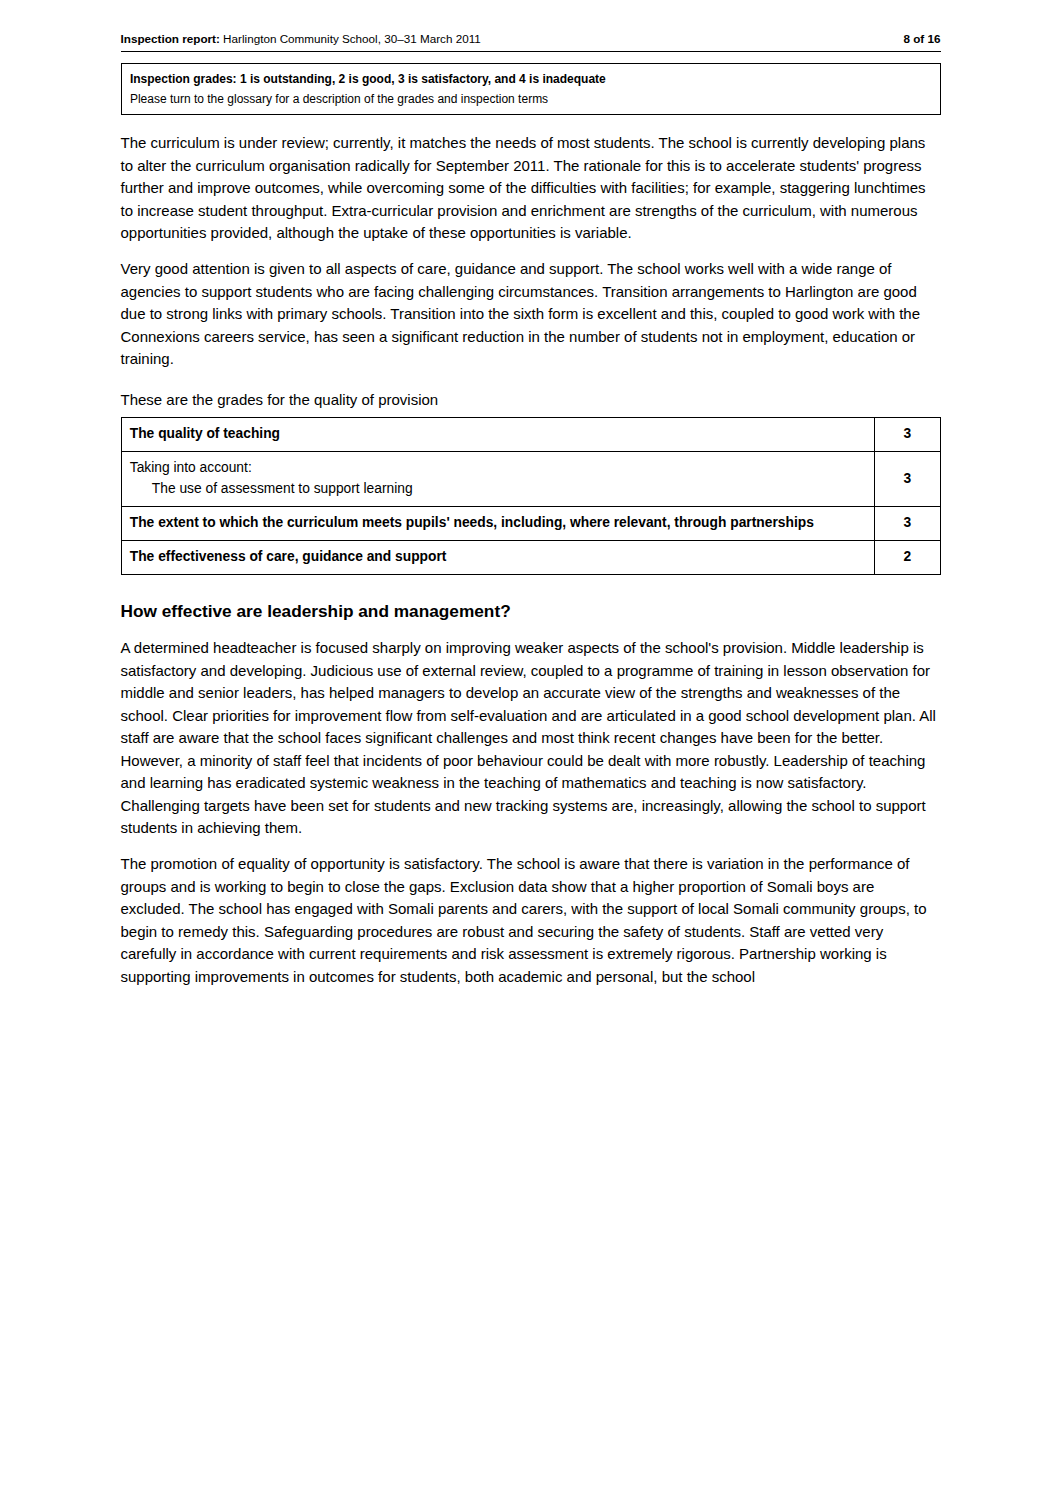Inspection report: Harlington Community School, 30–31 March 2011
8 of 16
Inspection grades: 1 is outstanding, 2 is good, 3 is satisfactory, and 4 is inadequate
Please turn to the glossary for a description of the grades and inspection terms
The curriculum is under review; currently, it matches the needs of most students. The school is currently developing plans to alter the curriculum organisation radically for September 2011. The rationale for this is to accelerate students' progress further and improve outcomes, while overcoming some of the difficulties with facilities; for example, staggering lunchtimes to increase student throughput. Extra-curricular provision and enrichment are strengths of the curriculum, with numerous opportunities provided, although the uptake of these opportunities is variable.
Very good attention is given to all aspects of care, guidance and support. The school works well with a wide range of agencies to support students who are facing challenging circumstances. Transition arrangements to Harlington are good due to strong links with primary schools. Transition into the sixth form is excellent and this, coupled to good work with the Connexions careers service, has seen a significant reduction in the number of students not in employment, education or training.
These are the grades for the quality of provision
| The quality of teaching | 3 |
| Taking into account: The use of assessment to support learning | 3 |
| The extent to which the curriculum meets pupils' needs, including, where relevant, through partnerships | 3 |
| The effectiveness of care, guidance and support | 2 |
How effective are leadership and management?
A determined headteacher is focused sharply on improving weaker aspects of the school's provision. Middle leadership is satisfactory and developing. Judicious use of external review, coupled to a programme of training in lesson observation for middle and senior leaders, has helped managers to develop an accurate view of the strengths and weaknesses of the school. Clear priorities for improvement flow from self-evaluation and are articulated in a good school development plan. All staff are aware that the school faces significant challenges and most think recent changes have been for the better. However, a minority of staff feel that incidents of poor behaviour could be dealt with more robustly. Leadership of teaching and learning has eradicated systemic weakness in the teaching of mathematics and teaching is now satisfactory. Challenging targets have been set for students and new tracking systems are, increasingly, allowing the school to support students in achieving them.
The promotion of equality of opportunity is satisfactory. The school is aware that there is variation in the performance of groups and is working to begin to close the gaps. Exclusion data show that a higher proportion of Somali boys are excluded. The school has engaged with Somali parents and carers, with the support of local Somali community groups, to begin to remedy this. Safeguarding procedures are robust and securing the safety of students. Staff are vetted very carefully in accordance with current requirements and risk assessment is extremely rigorous. Partnership working is supporting improvements in outcomes for students, both academic and personal, but the school